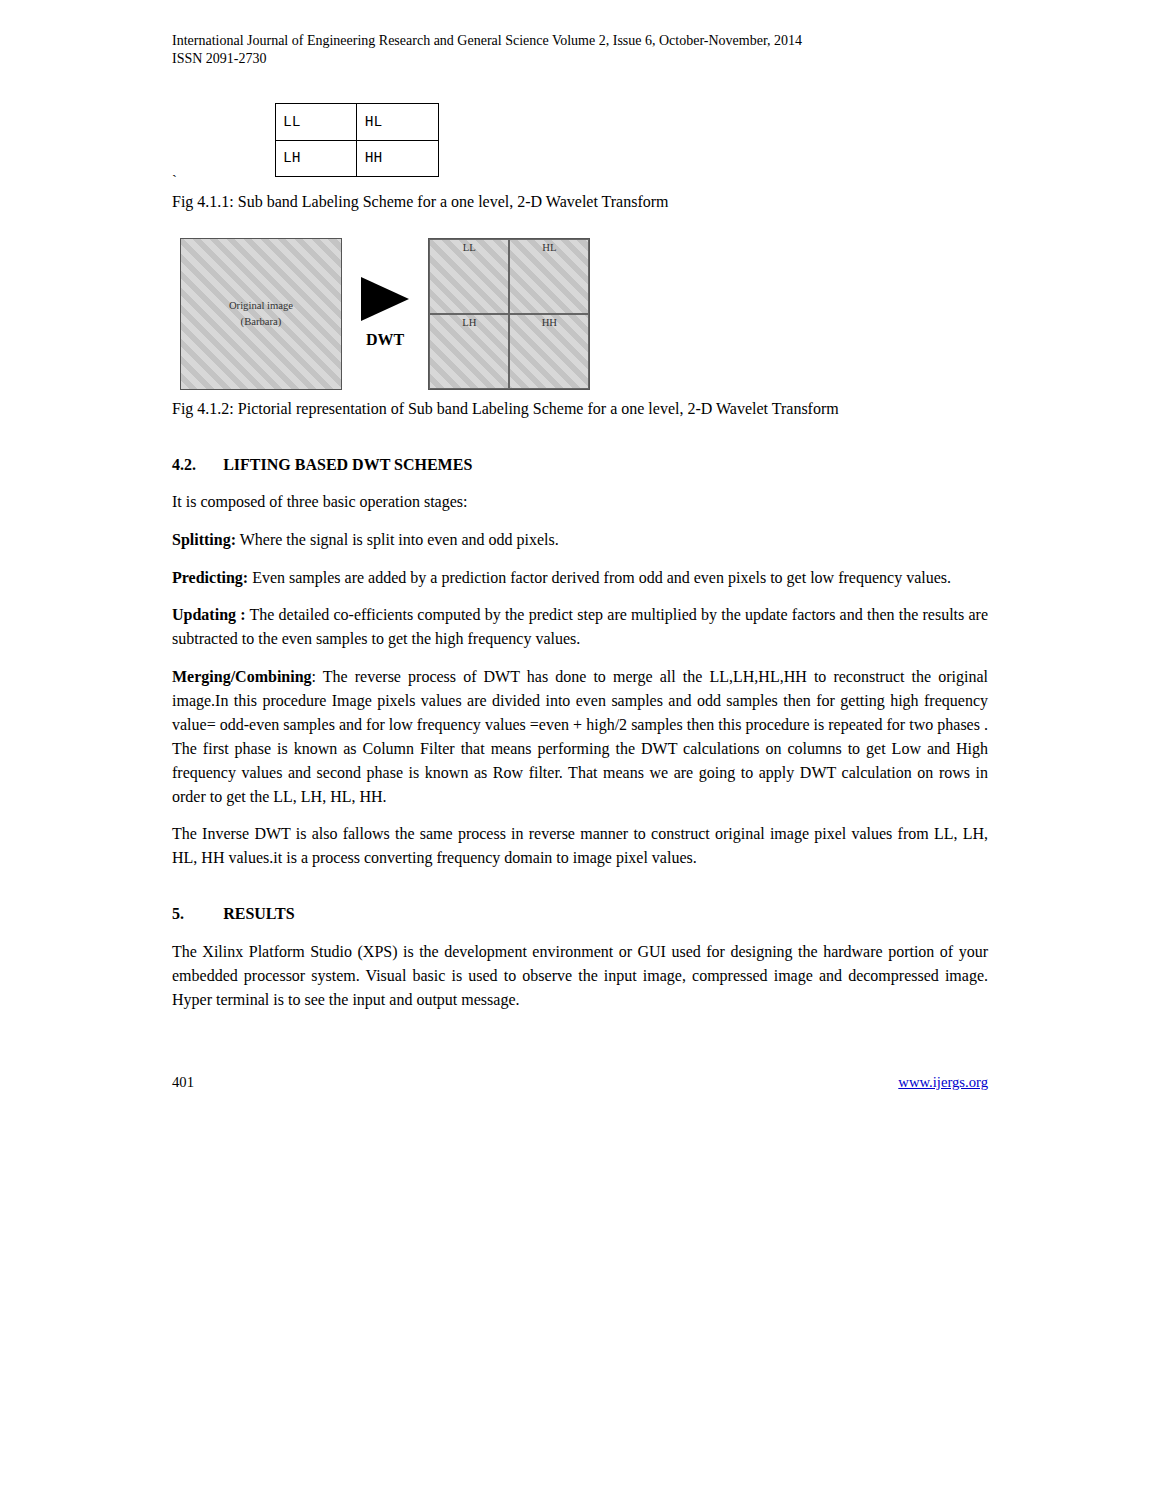International Journal of Engineering Research and General Science Volume 2, Issue 6, October-November, 2014
ISSN 2091-2730
| LL | HL |
| LH | HH |
`
Fig 4.1.1: Sub band Labeling Scheme for a one level, 2-D Wavelet Transform
Original image
(Barbara)
DWT
LL
HL
LH
HH
Fig 4.1.2: Pictorial representation of Sub band Labeling Scheme for a one level, 2-D Wavelet Transform
4.2. LIFTING BASED DWT SCHEMES
It is composed of three basic operation stages:
Splitting: Where the signal is split into even and odd pixels.
Predicting: Even samples are added by a prediction factor derived from odd and even pixels to get low frequency values.
Updating : The detailed co-efficients computed by the predict step are multiplied by the update factors and then the results are subtracted to the even samples to get the high frequency values.
Merging/Combining: The reverse process of DWT has done to merge all the LL,LH,HL,HH to reconstruct the original image.In this procedure Image pixels values are divided into even samples and odd samples then for getting high frequency value= odd-even samples and for low frequency values =even + high/2 samples then this procedure is repeated for two phases . The first phase is known as Column Filter that means performing the DWT calculations on columns to get Low and High frequency values and second phase is known as Row filter. That means we are going to apply DWT calculation on rows in order to get the LL, LH, HL, HH.
The Inverse DWT is also fallows the same process in reverse manner to construct original image pixel values from LL, LH, HL, HH values.it is a process converting frequency domain to image pixel values.
5. RESULTS
The Xilinx Platform Studio (XPS) is the development environment or GUI used for designing the hardware portion of your embedded processor system. Visual basic is used to observe the input image, compressed image and decompressed image. Hyper terminal is to see the input and output message.
401 www.ijergs.org